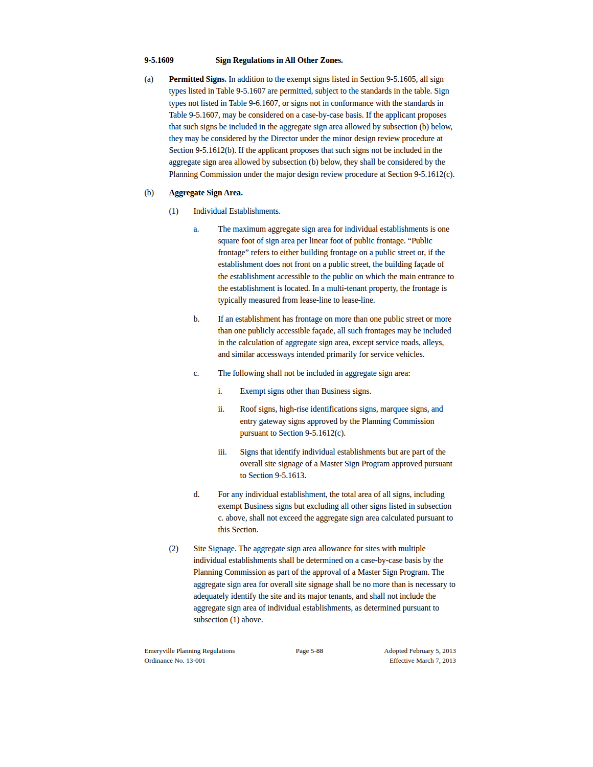9-5.1609 Sign Regulations in All Other Zones.
(a)
Permitted Signs. In addition to the exempt signs listed in Section 9-5.1605, all sign types listed in Table 9-5.1607 are permitted, subject to the standards in the table. Sign types not listed in Table 9-6.1607, or signs not in conformance with the standards in Table 9-5.1607, may be considered on a case-by-case basis. If the applicant proposes that such signs be included in the aggregate sign area allowed by subsection (b) below, they may be considered by the Director under the minor design review procedure at Section 9-5.1612(b). If the applicant proposes that such signs not be included in the aggregate sign area allowed by subsection (b) below, they shall be considered by the Planning Commission under the major design review procedure at Section 9-5.1612(c).
(b)
Aggregate Sign Area.
(1)
Individual Establishments.
a.
The maximum aggregate sign area for individual establishments is one square foot of sign area per linear foot of public frontage. “Public frontage” refers to either building frontage on a public street or, if the establishment does not front on a public street, the building façade of the establishment accessible to the public on which the main entrance to the establishment is located. In a multi-tenant property, the frontage is typically measured from lease-line to lease-line.
b.
If an establishment has frontage on more than one public street or more than one publicly accessible façade, all such frontages may be included in the calculation of aggregate sign area, except service roads, alleys, and similar accessways intended primarily for service vehicles.
c.
The following shall not be included in aggregate sign area:
i.
Exempt signs other than Business signs.
ii.
Roof signs, high-rise identifications signs, marquee signs, and entry gateway signs approved by the Planning Commission pursuant to Section 9-5.1612(c).
iii.
Signs that identify individual establishments but are part of the overall site signage of a Master Sign Program approved pursuant to Section 9-5.1613.
d.
For any individual establishment, the total area of all signs, including exempt Business signs but excluding all other signs listed in subsection c. above, shall not exceed the aggregate sign area calculated pursuant to this Section.
(2)
Site Signage. The aggregate sign area allowance for sites with multiple individual establishments shall be determined on a case-by-case basis by the Planning Commission as part of the approval of a Master Sign Program. The aggregate sign area for overall site signage shall be no more than is necessary to adequately identify the site and its major tenants, and shall not include the aggregate sign area of individual establishments, as determined pursuant to subsection (1) above.
Emeryville Planning Regulations Ordinance No. 13-001
Page 5-88
Adopted February 5, 2013 Effective March 7, 2013